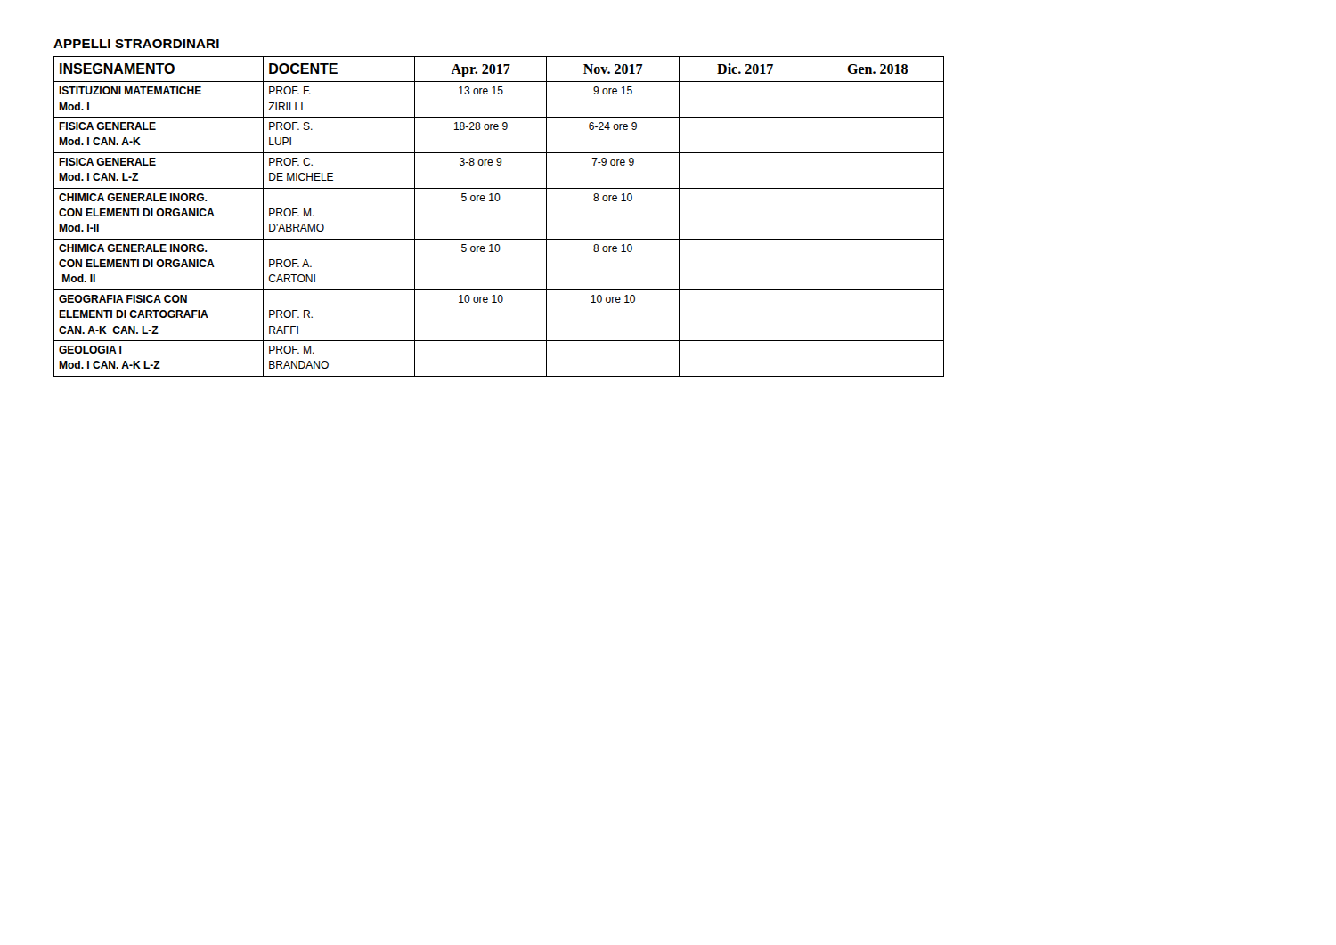APPELLI STRAORDINARI
| INSEGNAMENTO | DOCENTE | Apr. 2017 | Nov. 2017 | Dic. 2017 | Gen. 2018 |
| --- | --- | --- | --- | --- | --- |
| ISTITUZIONI MATEMATICHE Mod. I | PROF. F. ZIRILLI | 13 ore 15 | 9 ore 15 | | |
| FISICA GENERALE Mod. I CAN. A-K | PROF. S. LUPI | 18-28 ore 9 | 6-24 ore 9 | | |
| FISICA GENERALE Mod. I CAN. L-Z | PROF. C. DE MICHELE | 3-8 ore 9 | 7-9 ore 9 | | |
| CHIMICA GENERALE INORG. CON ELEMENTI DI ORGANICA Mod. I-II | PROF. M. D'ABRAMO | 5 ore 10 | 8 ore 10 | | |
| CHIMICA GENERALE INORG. CON ELEMENTI DI ORGANICA Mod. II | PROF. A. CARTONI | 5 ore 10 | 8 ore 10 | | |
| GEOGRAFIA FISICA CON ELEMENTI DI CARTOGRAFIA CAN. A-K CAN. L-Z | PROF. R. RAFFI | 10 ore 10 | 10 ore 10 | | |
| GEOLOGIA I Mod. I CAN. A-K L-Z | PROF. M. BRANDANO | | | | |